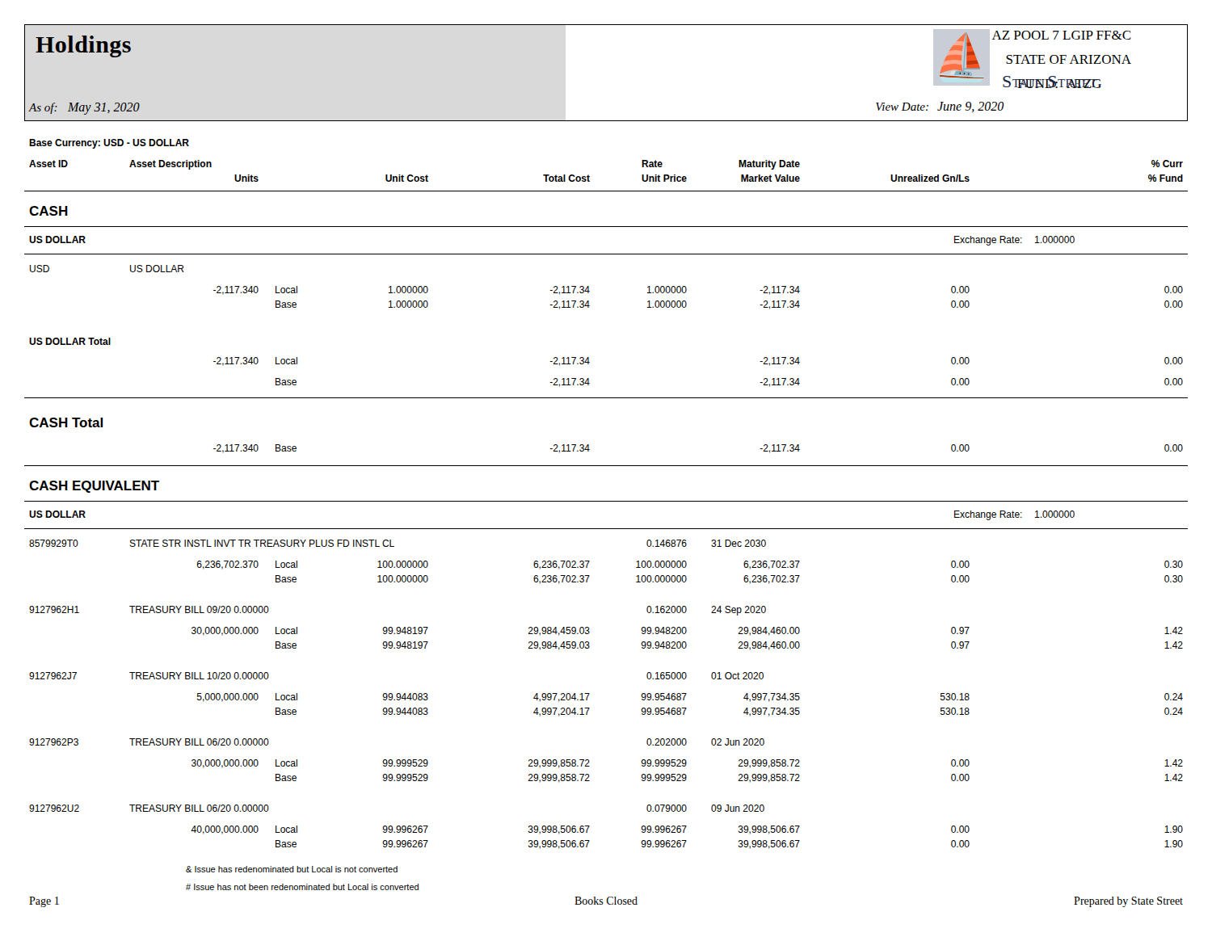Holdings
As of:
May 31, 2020
ST OF AZ POOL 7 LGIP FF&C
STATE OF ARIZONA
FUND:
ATZG
View Date:
June 9, 2020
⛵
State Street.
Base Currency: USD - US DOLLAR
Asset ID
Asset Description
Rate
Maturity Date
% Curr
Units
Unit Cost
Total Cost
Unit Price
Market Value
Unrealized Gn/Ls
% Fund
CASH
US DOLLAR
Exchange Rate:
1.000000
USD
US DOLLAR
-2,117.340
Local
1.000000
-2,117.34
1.000000
-2,117.34
0.00
0.00
Base
1.000000
-2,117.34
1.000000
-2,117.34
0.00
0.00
US DOLLAR Total
-2,117.340
Local
-2,117.34
-2,117.34
0.00
0.00
Base
-2,117.34
-2,117.34
0.00
0.00
CASH Total
-2,117.340
Base
-2,117.34
-2,117.34
0.00
0.00
CASH EQUIVALENT
US DOLLAR
Exchange Rate:
1.000000
8579929T0
STATE STR INSTL INVT TR TREASURY PLUS FD INSTL CL
0.146876
31 Dec 2030
6,236,702.370
Local
100.000000
6,236,702.37
100.000000
6,236,702.37
0.00
0.30
Base
100.000000
6,236,702.37
100.000000
6,236,702.37
0.00
0.30
9127962H1
TREASURY BILL 09/20 0.00000
0.162000
24 Sep 2020
30,000,000.000
Local
99.948197
29,984,459.03
99.948200
29,984,460.00
0.97
1.42
Base
99.948197
29,984,459.03
99.948200
29,984,460.00
0.97
1.42
9127962J7
TREASURY BILL 10/20 0.00000
0.165000
01 Oct 2020
5,000,000.000
Local
99.944083
4,997,204.17
99.954687
4,997,734.35
530.18
0.24
Base
99.944083
4,997,204.17
99.954687
4,997,734.35
530.18
0.24
9127962P3
TREASURY BILL 06/20 0.00000
0.202000
02 Jun 2020
30,000,000.000
Local
99.999529
29,999,858.72
99.999529
29,999,858.72
0.00
1.42
Base
99.999529
29,999,858.72
99.999529
29,999,858.72
0.00
1.42
9127962U2
TREASURY BILL 06/20 0.00000
0.079000
09 Jun 2020
40,000,000.000
Local
99.996267
39,998,506.67
99.996267
39,998,506.67
0.00
1.90
Base
99.996267
39,998,506.67
99.996267
39,998,506.67
0.00
1.90
& Issue has redenominated but Local is not converted
# Issue has not been redenominated but Local is converted
Page 1
Books Closed
Prepared by State Street